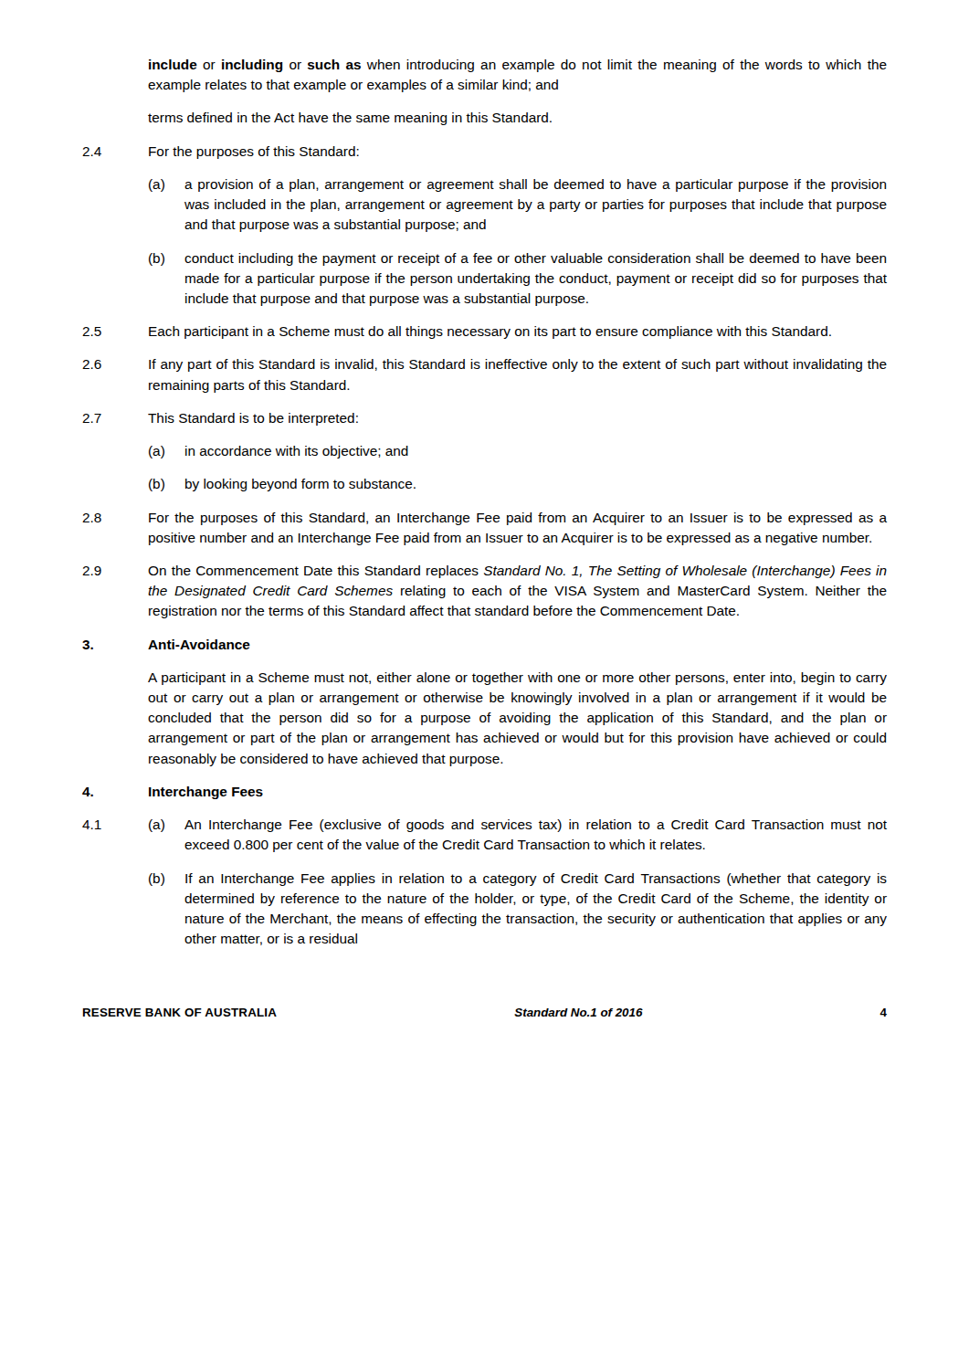include or including or such as when introducing an example do not limit the meaning of the words to which the example relates to that example or examples of a similar kind; and
terms defined in the Act have the same meaning in this Standard.
2.4
For the purposes of this Standard:
(a)
a provision of a plan, arrangement or agreement shall be deemed to have a particular purpose if the provision was included in the plan, arrangement or agreement by a party or parties for purposes that include that purpose and that purpose was a substantial purpose; and
(b)
conduct including the payment or receipt of a fee or other valuable consideration shall be deemed to have been made for a particular purpose if the person undertaking the conduct, payment or receipt did so for purposes that include that purpose and that purpose was a substantial purpose.
2.5
Each participant in a Scheme must do all things necessary on its part to ensure compliance with this Standard.
2.6
If any part of this Standard is invalid, this Standard is ineffective only to the extent of such part without invalidating the remaining parts of this Standard.
2.7
This Standard is to be interpreted:
(a)
in accordance with its objective; and
(b)
by looking beyond form to substance.
2.8
For the purposes of this Standard, an Interchange Fee paid from an Acquirer to an Issuer is to be expressed as a positive number and an Interchange Fee paid from an Issuer to an Acquirer is to be expressed as a negative number.
2.9
On the Commencement Date this Standard replaces Standard No. 1, The Setting of Wholesale (Interchange) Fees in the Designated Credit Card Schemes relating to each of the VISA System and MasterCard System. Neither the registration nor the terms of this Standard affect that standard before the Commencement Date.
3.
Anti-Avoidance
A participant in a Scheme must not, either alone or together with one or more other persons, enter into, begin to carry out or carry out a plan or arrangement or otherwise be knowingly involved in a plan or arrangement if it would be concluded that the person did so for a purpose of avoiding the application of this Standard, and the plan or arrangement or part of the plan or arrangement has achieved or would but for this provision have achieved or could reasonably be considered to have achieved that purpose.
4.
Interchange Fees
4.1
(a)
An Interchange Fee (exclusive of goods and services tax) in relation to a Credit Card Transaction must not exceed 0.800 per cent of the value of the Credit Card Transaction to which it relates.
(b)
If an Interchange Fee applies in relation to a category of Credit Card Transactions (whether that category is determined by reference to the nature of the holder, or type, of the Credit Card of the Scheme, the identity or nature of the Merchant, the means of effecting the transaction, the security or authentication that applies or any other matter, or is a residual
RESERVE BANK OF AUSTRALIA
Standard No.1 of 2016
4